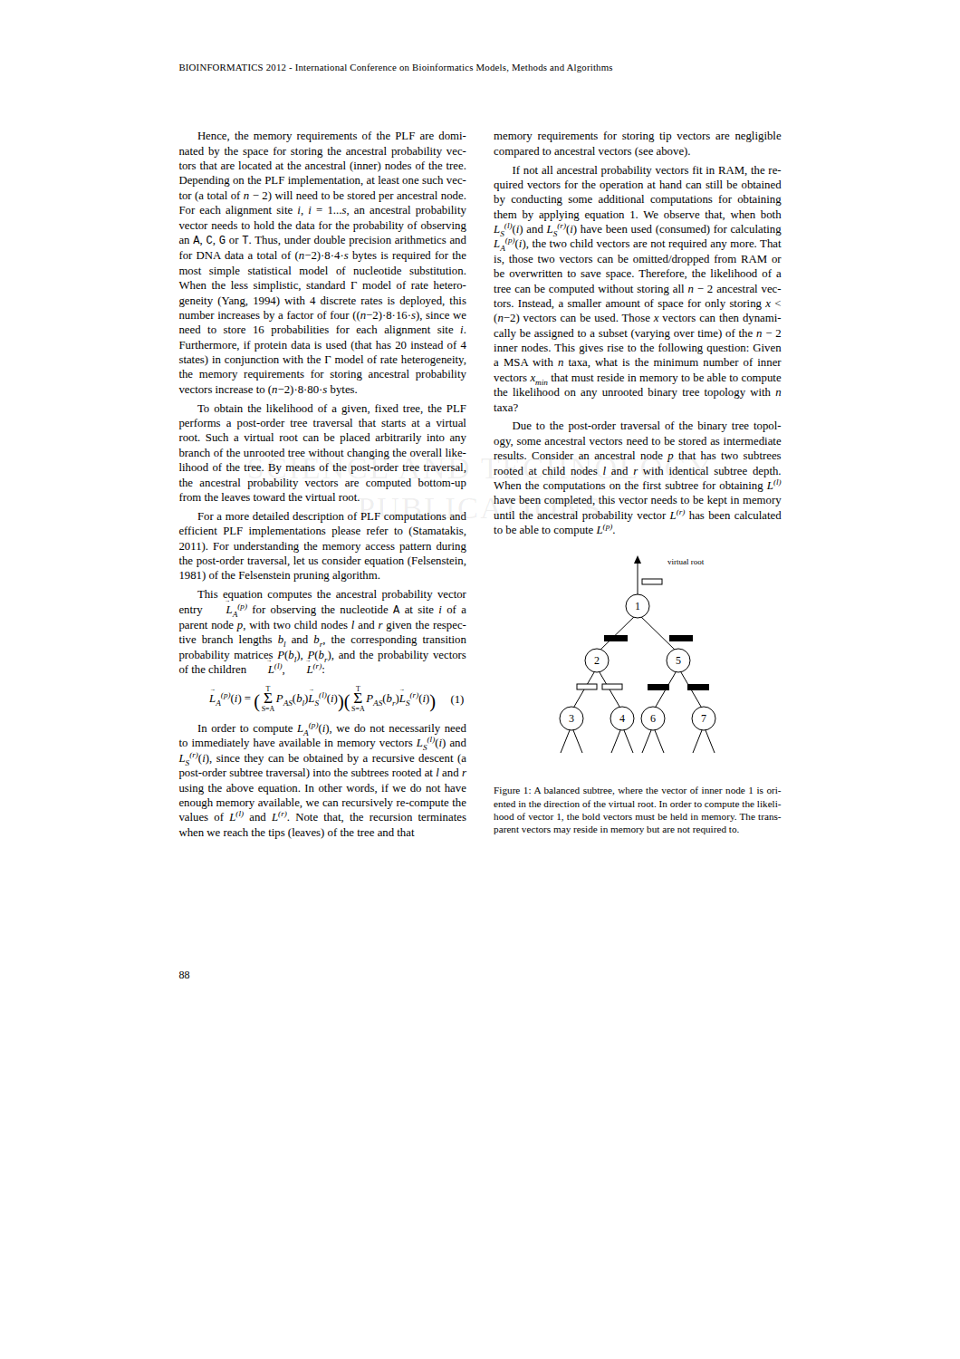BIOINFORMATICS 2012 - International Conference on Bioinformatics Models, Methods and Algorithms
SCIENCE AND TECHNOLOGY PUBLICATIONS
Hence, the memory requirements of the PLF are dominated by the space for storing the ancestral probability vectors that are located at the ancestral (inner) nodes of the tree. Depending on the PLF implementation, at least one such vector (a total of n − 2) will need to be stored per ancestral node. For each alignment site i, i = 1...s, an ancestral probability vector needs to hold the data for the probability of observing an A, C, G or T. Thus, under double precision arithmetics and for DNA data a total of (n−2)·8·4·s bytes is required for the most simple statistical model of nucleotide substitution. When the less simplistic, standard Γ model of rate heterogeneity (Yang, 1994) with 4 discrete rates is deployed, this number increases by a factor of four ((n−2)·8·16·s), since we need to store 16 probabilities for each alignment site i. Furthermore, if protein data is used (that has 20 instead of 4 states) in conjunction with the Γ model of rate heterogeneity, the memory requirements for storing ancestral probability vectors increase to (n−2)·8·80·s bytes.
To obtain the likelihood of a given, fixed tree, the PLF performs a post-order tree traversal that starts at a virtual root. Such a virtual root can be placed arbitrarily into any branch of the unrooted tree without changing the overall likelihood of the tree. By means of the post-order tree traversal, the ancestral probability vectors are computed bottom-up from the leaves toward the virtual root.
For a more detailed description of PLF computations and efficient PLF implementations please refer to (Stamatakis, 2011). For understanding the memory access pattern during the post-order traversal, let us consider equation (Felsenstein, 1981) of the Felsenstein pruning algorithm.
This equation computes the ancestral probability vector entry LA(p) for observing the nucleotide A at site i of a parent node p, with two child nodes l and r given the respective branch lengths bl and br, the corresponding transition probability matrices P(bl), P(br), and the probability vectors of the children L(l), L(r):
LA(p)(i) = (TΣS=A PAS(bl)LS(l)(i))(TΣS=A PAS(br)LS(r)(i))(1)
In order to compute LA(p)(i), we do not necessarily need to immediately have available in memory vectors LS(l)(i) and LS(r)(i), since they can be obtained by a recursive descent (a post-order subtree traversal) into the subtrees rooted at l and r using the above equation. In other words, if we do not have enough memory available, we can recursively re-compute the values of L(l) and L(r). Note that, the recursion terminates when we reach the tips (leaves) of the tree and that
memory requirements for storing tip vectors are negligible compared to ancestral vectors (see above).
If not all ancestral probability vectors fit in RAM, the required vectors for the operation at hand can still be obtained by conducting some additional computations for obtaining them by applying equation 1. We observe that, when both LS(l)(i) and LS(r)(i) have been used (consumed) for calculating LA(p)(i), the two child vectors are not required any more. That is, those two vectors can be omitted/dropped from RAM or be overwritten to save space. Therefore, the likelihood of a tree can be computed without storing all n − 2 ancestral vectors. Instead, a smaller amount of space for only storing x < (n−2) vectors can be used. Those x vectors can then dynamically be assigned to a subset (varying over time) of the n − 2 inner nodes. This gives rise to the following question: Given a MSA with n taxa, what is the minimum number of inner vectors xmin that must reside in memory to be able to compute the likelihood on any unrooted binary tree topology with n taxa?
Due to the post-order traversal of the binary tree topology, some ancestral vectors need to be stored as intermediate results. Consider an ancestral node p that has two subtrees rooted at child nodes l and r with identical subtree depth. When the computations on the first subtree for obtaining L(l) have been completed, this vector needs to be kept in memory until the ancestral probability vector L(r) has been calculated to be able to compute L(p).
1 2 5 3 4 6 7 virtual root
Figure 1: A balanced subtree, where the vector of inner node 1 is oriented in the direction of the virtual root. In order to compute the likelihood of vector 1, the bold vectors must be held in memory. The transparent vectors may reside in memory but are not required to.
88